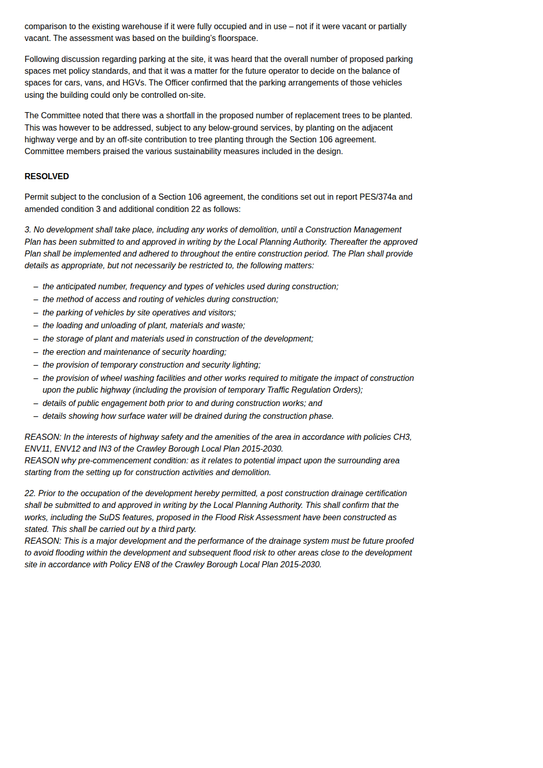comparison to the existing warehouse if it were fully occupied and in use – not if it were vacant or partially vacant. The assessment was based on the building’s floorspace.
Following discussion regarding parking at the site, it was heard that the overall number of proposed parking spaces met policy standards, and that it was a matter for the future operator to decide on the balance of spaces for cars, vans, and HGVs. The Officer confirmed that the parking arrangements of those vehicles using the building could only be controlled on-site.
The Committee noted that there was a shortfall in the proposed number of replacement trees to be planted. This was however to be addressed, subject to any below-ground services, by planting on the adjacent highway verge and by an off-site contribution to tree planting through the Section 106 agreement. Committee members praised the various sustainability measures included in the design.
RESOLVED
Permit subject to the conclusion of a Section 106 agreement, the conditions set out in report PES/374a and amended condition 3 and additional condition 22 as follows:
3. No development shall take place, including any works of demolition, until a Construction Management Plan has been submitted to and approved in writing by the Local Planning Authority. Thereafter the approved Plan shall be implemented and adhered to throughout the entire construction period. The Plan shall provide details as appropriate, but not necessarily be restricted to, the following matters:
the anticipated number, frequency and types of vehicles used during construction;
the method of access and routing of vehicles during construction;
the parking of vehicles by site operatives and visitors;
the loading and unloading of plant, materials and waste;
the storage of plant and materials used in construction of the development;
the erection and maintenance of security hoarding;
the provision of temporary construction and security lighting;
the provision of wheel washing facilities and other works required to mitigate the impact of construction upon the public highway (including the provision of temporary Traffic Regulation Orders);
details of public engagement both prior to and during construction works; and
details showing how surface water will be drained during the construction phase.
REASON: In the interests of highway safety and the amenities of the area in accordance with policies CH3, ENV11, ENV12 and IN3 of the Crawley Borough Local Plan 2015-2030.
REASON why pre-commencement condition: as it relates to potential impact upon the surrounding area starting from the setting up for construction activities and demolition.
22. Prior to the occupation of the development hereby permitted, a post construction drainage certification shall be submitted to and approved in writing by the Local Planning Authority. This shall confirm that the works, including the SuDS features, proposed in the Flood Risk Assessment have been constructed as stated. This shall be carried out by a third party.
REASON: This is a major development and the performance of the drainage system must be future proofed to avoid flooding within the development and subsequent flood risk to other areas close to the development site in accordance with Policy EN8 of the Crawley Borough Local Plan 2015-2030.